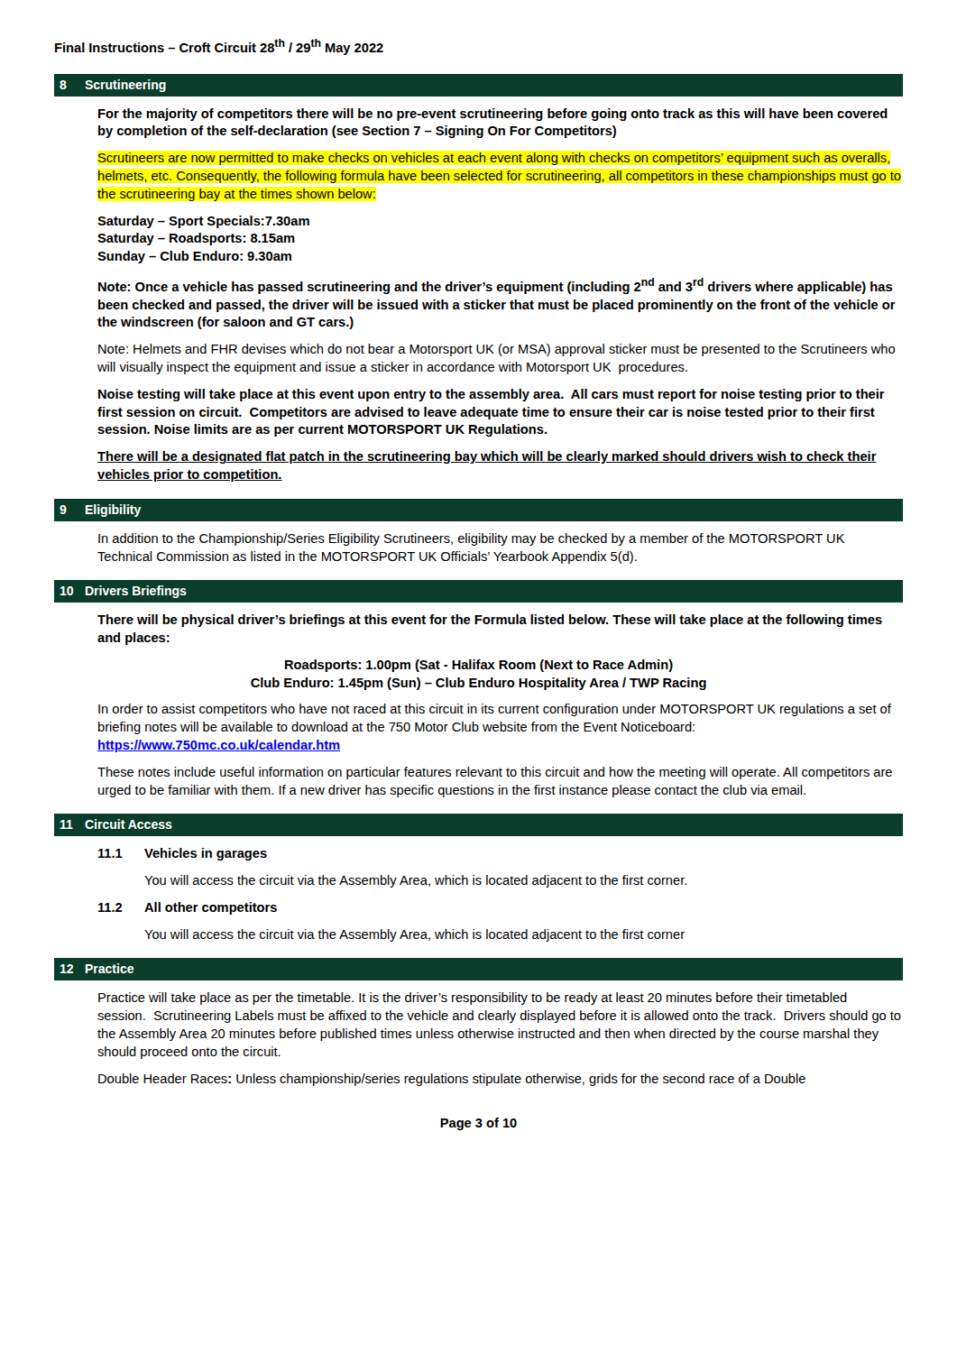Final Instructions – Croft Circuit 28th / 29th May 2022
8 Scrutineering
For the majority of competitors there will be no pre-event scrutineering before going onto track as this will have been covered by completion of the self-declaration (see Section 7 – Signing On For Competitors)
Scrutineers are now permitted to make checks on vehicles at each event along with checks on competitors’ equipment such as overalls, helmets, etc. Consequently, the following formula have been selected for scrutineering, all competitors in these championships must go to the scrutineering bay at the times shown below:
Saturday – Sport Specials:7.30am
Saturday – Roadsports: 8.15am
Sunday – Club Enduro: 9.30am
Note: Once a vehicle has passed scrutineering and the driver’s equipment (including 2nd and 3rd drivers where applicable) has been checked and passed, the driver will be issued with a sticker that must be placed prominently on the front of the vehicle or the windscreen (for saloon and GT cars.)
Note: Helmets and FHR devises which do not bear a Motorsport UK (or MSA) approval sticker must be presented to the Scrutineers who will visually inspect the equipment and issue a sticker in accordance with Motorsport UK procedures.
Noise testing will take place at this event upon entry to the assembly area. All cars must report for noise testing prior to their first session on circuit. Competitors are advised to leave adequate time to ensure their car is noise tested prior to their first session. Noise limits are as per current MOTORSPORT UK Regulations.
There will be a designated flat patch in the scrutineering bay which will be clearly marked should drivers wish to check their vehicles prior to competition.
9 Eligibility
In addition to the Championship/Series Eligibility Scrutineers, eligibility may be checked by a member of the MOTORSPORT UK Technical Commission as listed in the MOTORSPORT UK Officials’ Yearbook Appendix 5(d).
10 Drivers Briefings
There will be physical driver’s briefings at this event for the Formula listed below. These will take place at the following times and places:
Roadsports: 1.00pm (Sat - Halifax Room (Next to Race Admin)
Club Enduro: 1.45pm (Sun) – Club Enduro Hospitality Area / TWP Racing
In order to assist competitors who have not raced at this circuit in its current configuration under MOTORSPORT UK regulations a set of briefing notes will be available to download at the 750 Motor Club website from the Event Noticeboard: https://www.750mc.co.uk/calendar.htm
These notes include useful information on particular features relevant to this circuit and how the meeting will operate. All competitors are urged to be familiar with them. If a new driver has specific questions in the first instance please contact the club via email.
11 Circuit Access
11.1 Vehicles in garages
You will access the circuit via the Assembly Area, which is located adjacent to the first corner.
11.2 All other competitors
You will access the circuit via the Assembly Area, which is located adjacent to the first corner
12 Practice
Practice will take place as per the timetable. It is the driver’s responsibility to be ready at least 20 minutes before their timetabled session. Scrutineering Labels must be affixed to the vehicle and clearly displayed before it is allowed onto the track. Drivers should go to the Assembly Area 20 minutes before published times unless otherwise instructed and then when directed by the course marshal they should proceed onto the circuit.
Double Header Races: Unless championship/series regulations stipulate otherwise, grids for the second race of a Double
Page 3 of 10